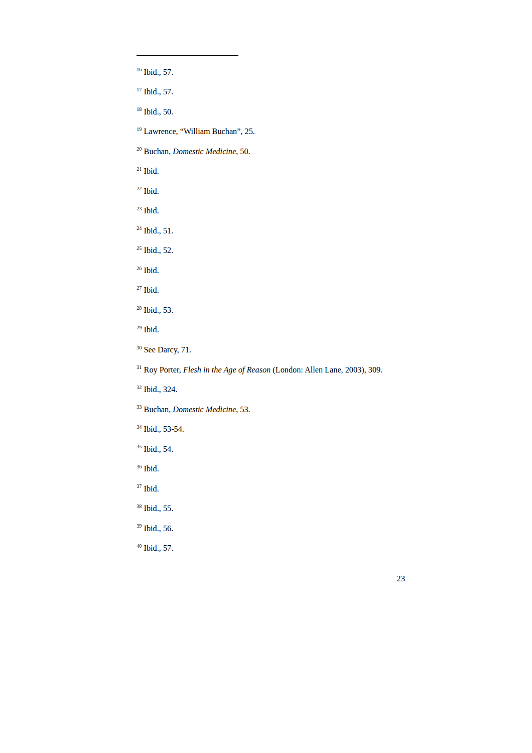16 Ibid., 57.
17 Ibid., 57.
18 Ibid., 50.
19 Lawrence, “William Buchan”, 25.
20 Buchan, Domestic Medicine, 50.
21 Ibid.
22 Ibid.
23 Ibid.
24 Ibid., 51.
25 Ibid., 52.
26 Ibid.
27 Ibid.
28 Ibid., 53.
29 Ibid.
30 See Darcy, 71.
31 Roy Porter, Flesh in the Age of Reason (London: Allen Lane, 2003), 309.
32 Ibid., 324.
33 Buchan, Domestic Medicine, 53.
34 Ibid., 53-54.
35 Ibid., 54.
36 Ibid.
37 Ibid.
38 Ibid., 55.
39 Ibid., 56.
40 Ibid., 57.
23